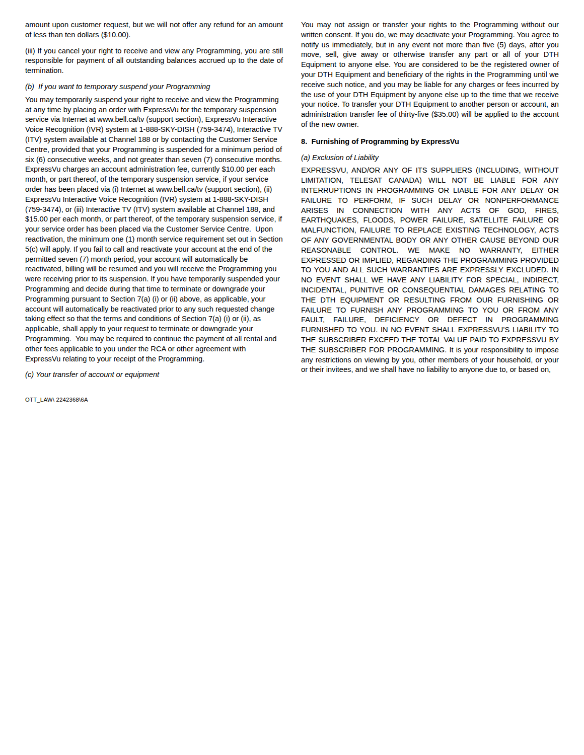amount upon customer request, but we will not offer any refund for an amount of less than ten dollars ($10.00).
(iii) If you cancel your right to receive and view any Programming, you are still responsible for payment of all outstanding balances accrued up to the date of termination.
(b) If you want to temporary suspend your Programming
You may temporarily suspend your right to receive and view the Programming at any time by placing an order with ExpressVu for the temporary suspension service via Internet at www.bell.ca/tv (support section), ExpressVu Interactive Voice Recognition (IVR) system at 1-888-SKY-DISH (759-3474), Interactive TV (ITV) system available at Channel 188 or by contacting the Customer Service Centre, provided that your Programming is suspended for a minimum period of six (6) consecutive weeks, and not greater than seven (7) consecutive months. ExpressVu charges an account administration fee, currently $10.00 per each month, or part thereof, of the temporary suspension service, if your service order has been placed via (i) Internet at www.bell.ca/tv (support section), (ii) ExpressVu Interactive Voice Recognition (IVR) system at 1-888-SKY-DISH (759-3474), or (iii) Interactive TV (ITV) system available at Channel 188, and $15.00 per each month, or part thereof, of the temporary suspension service, if your service order has been placed via the Customer Service Centre. Upon reactivation, the minimum one (1) month service requirement set out in Section 5(c) will apply. If you fail to call and reactivate your account at the end of the permitted seven (7) month period, your account will automatically be reactivated, billing will be resumed and you will receive the Programming you were receiving prior to its suspension. If you have temporarily suspended your Programming and decide during that time to terminate or downgrade your Programming pursuant to Section 7(a) (i) or (ii) above, as applicable, your account will automatically be reactivated prior to any such requested change taking effect so that the terms and conditions of Section 7(a) (i) or (ii), as applicable, shall apply to your request to terminate or downgrade your Programming. You may be required to continue the payment of all rental and other fees applicable to you under the RCA or other agreement with ExpressVu relating to your receipt of the Programming.
(c) Your transfer of account or equipment
You may not assign or transfer your rights to the Programming without our written consent. If you do, we may deactivate your Programming. You agree to notify us immediately, but in any event not more than five (5) days, after you move, sell, give away or otherwise transfer any part or all of your DTH Equipment to anyone else. You are considered to be the registered owner of your DTH Equipment and beneficiary of the rights in the Programming until we receive such notice, and you may be liable for any charges or fees incurred by the use of your DTH Equipment by anyone else up to the time that we receive your notice. To transfer your DTH Equipment to another person or account, an administration transfer fee of thirty-five ($35.00) will be applied to the account of the new owner.
8. Furnishing of Programming by ExpressVu
(a) Exclusion of Liability
EXPRESSVU, AND/OR ANY OF ITS SUPPLIERS (INCLUDING, WITHOUT LIMITATION, TELESAT CANADA) WILL NOT BE LIABLE FOR ANY INTERRUPTIONS IN PROGRAMMING OR LIABLE FOR ANY DELAY OR FAILURE TO PERFORM, IF SUCH DELAY OR NONPERFORMANCE ARISES IN CONNECTION WITH ANY ACTS OF GOD, FIRES, EARTHQUAKES, FLOODS, POWER FAILURE, SATELLITE FAILURE OR MALFUNCTION, FAILURE TO REPLACE EXISTING TECHNOLOGY, ACTS OF ANY GOVERNMENTAL BODY OR ANY OTHER CAUSE BEYOND OUR REASONABLE CONTROL. WE MAKE NO WARRANTY, EITHER EXPRESSED OR IMPLIED, REGARDING THE PROGRAMMING PROVIDED TO YOU AND ALL SUCH WARRANTIES ARE EXPRESSLY EXCLUDED. IN NO EVENT SHALL WE HAVE ANY LIABILITY FOR SPECIAL, INDIRECT, INCIDENTAL, PUNITIVE OR CONSEQUENTIAL DAMAGES RELATING TO THE DTH EQUIPMENT OR RESULTING FROM OUR FURNISHING OR FAILURE TO FURNISH ANY PROGRAMMING TO YOU OR FROM ANY FAULT, FAILURE, DEFICIENCY OR DEFECT IN PROGRAMMING FURNISHED TO YOU. IN NO EVENT SHALL EXPRESSVU’S LIABILITY TO THE SUBSCRIBER EXCEED THE TOTAL VALUE PAID TO EXPRESSVU BY THE SUBSCRIBER FOR PROGRAMMING. It is your responsibility to impose any restrictions on viewing by you, other members of your household, or your or their invitees, and we shall have no liability to anyone due to, or based on,
OTT_LAW\ 2242368\6A